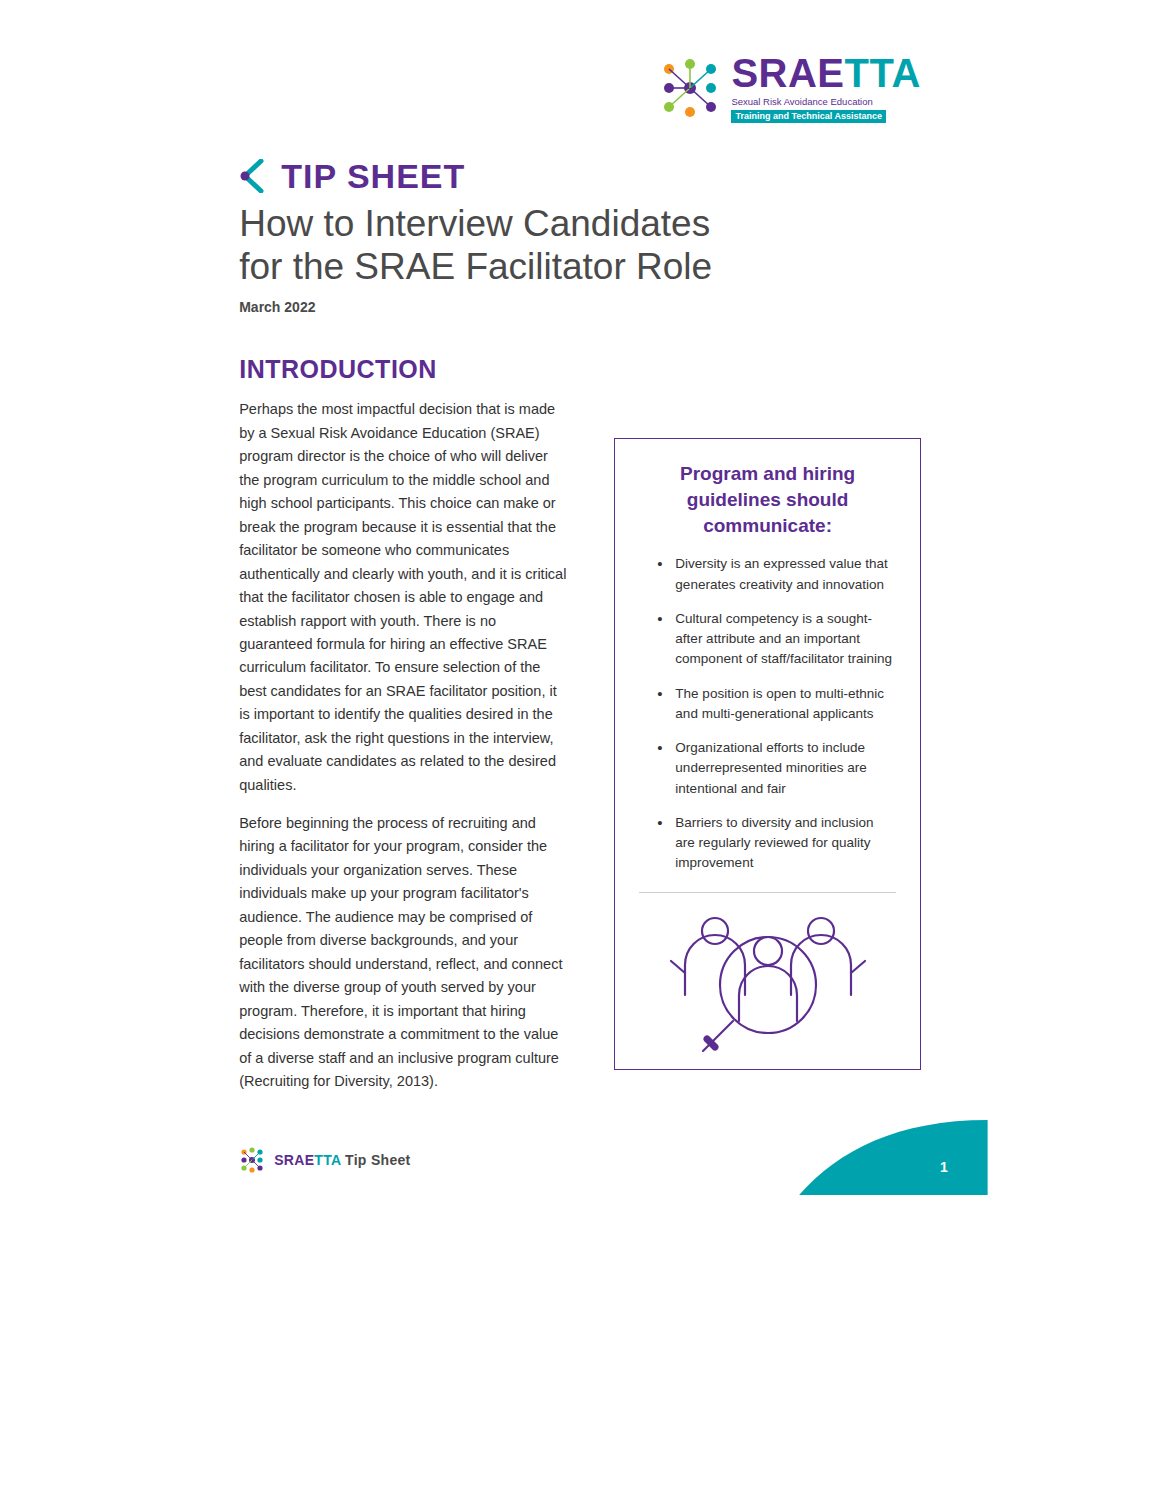SRAETTA
Sexual Risk Avoidance Education
Training and Technical Assistance
TIP SHEET
How to Interview Candidates
for the SRAE Facilitator Role
March 2022
INTRODUCTION
Perhaps the most impactful decision that is made by a Sexual Risk Avoidance Education (SRAE) program director is the choice of who will deliver the program curriculum to the middle school and high school participants. This choice can make or break the program because it is essential that the facilitator be someone who communicates authentically and clearly with youth, and it is critical that the facilitator chosen is able to engage and establish rapport with youth. There is no guaranteed formula for hiring an effective SRAE curriculum facilitator. To ensure selection of the best candidates for an SRAE facilitator position, it is important to identify the qualities desired in the facilitator, ask the right questions in the interview, and evaluate candidates as related to the desired qualities.
Before beginning the process of recruiting and hiring a facilitator for your program, consider the individuals your organization serves. These individuals make up your program facilitator's audience. The audience may be comprised of people from diverse backgrounds, and your facilitators should understand, reflect, and connect with the diverse group of youth served by your program. Therefore, it is important that hiring decisions demonstrate a commitment to the value of a diverse staff and an inclusive program culture (Recruiting for Diversity, 2013).
Program and hiring guidelines should communicate:
Diversity is an expressed value that generates creativity and innovation
Cultural competency is a sought-after attribute and an important component of staff/facilitator training
The position is open to multi-ethnic and multi-generational applicants
Organizational efforts to include underrepresented minorities are intentional and fair
Barriers to diversity and inclusion are regularly reviewed for quality improvement
SRAETTA Tip Sheet
1